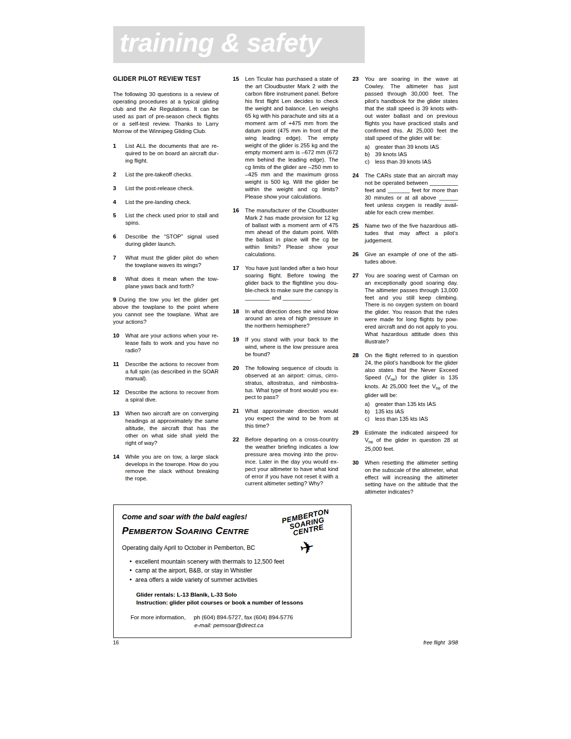training & safety
Glider Pilot Review Test
The following 30 questions is a review of operating procedures at a typical gliding club and the Air Regulations. It can be used as part of pre-season check flights or a self-test review. Thanks to Larry Morrow of the Winnipeg Gliding Club.
List ALL the documents that are required to be on board an aircraft during flight.
List the pre-takeoff checks.
List the post-release check.
List the pre-landing check.
List the check used prior to stall and spins.
Describe the “STOP” signal used during glider launch.
What must the glider pilot do when the towplane waves its wings?
What does it mean when the towplane yaws back and forth?
During the tow you let the glider get above the towplane to the point where you cannot see the towplane. What are your actions?
What are your actions when your release fails to work and you have no radio?
Describe the actions to recover from a full spin (as described in the SOAR manual).
Describe the actions to recover from a spiral dive.
When two aircraft are on converging headings at approximately the same altitude, the aircraft that has the other on what side shall yield the right of way?
While you are on tow, a large slack develops in the towrope. How do you remove the slack without breaking the rope.
Len Ticular has purchased a state of the art Cloudbuster Mark 2 with the carbon fibre instrument panel. Before his first flight Len decides to check the weight and balance. Len weighs 65 kg with his parachute and sits at a moment arm of +475 mm from the datum point (475 mm in front of the wing leading edge). The empty weight of the glider is 255 kg and the empty moment arm is –672 mm (672 mm behind the leading edge). The cg limits of the glider are –250 mm to –425 mm and the maximum gross weight is 500 kg. Will the glider be within the weight and cg limits? Please show your calculations.
The manufacturer of the Cloudbuster Mark 2 has made provision for 12 kg of ballast with a moment arm of 475 mm ahead of the datum point. With the ballast in place will the cg be within limits? Please show your calculations.
You have just landed after a two hour soaring flight. Before towing the glider back to the flightline you double-check to make sure the canopy is ________ and _________.
In what direction does the wind blow around an area of high pressure in the northern hemisphere?
If you stand with your back to the wind, where is the low pressure area be found?
The following sequence of clouds is observed at an airport: cirrus, cirrostratus, altostratus, and nimbostratus. What type of front would you expect to pass?
What approximate direction would you expect the wind to be from at this time?
Before departing on a cross-country the weather briefing indicates a low pressure area moving into the province. Later in the day you would expect your altimeter to have what kind of error if you have not reset it with a current altimeter setting? Why?
You are soaring in the wave at Cowley. The altimeter has just passed through 30,000 feet. The pilot’s handbook for the glider states that the stall speed is 39 knots without water ballast and on previous flights you have practiced stalls and confirmed this. At 25,000 feet the stall speed of the glider will be:
greater than 39 knots IAS
39 knots IAS
less than 39 knots IAS
The CARs state that an aircraft may not be operated between _________ feet and _______ feet for more than 30 minutes or at all above ______ feet unless oxygen is readily available for each crew member.
Name two of the five hazardous attitudes that may affect a pilot’s judgement.
Give an example of one of the attitudes above.
You are soaring west of Carman on an exceptionally good soaring day. The altimeter passes through 13,000 feet and you still keep climbing. There is no oxygen system on board the glider. You reason that the rules were made for long flights by powered aircraft and do not apply to you. What hazardous attitude does this illustrate?
On the flight referred to in question 24, the pilot’s handbook for the glider also states that the Never Exceed Speed (Vne) for the glider is 135 knots. At 25,000 feet the Vne of the glider will be:
greater than 135 kts IAS
135 kts IAS
less than 135 kts IAS
Estimate the indicated airspeed for Vne of the glider in question 28 at 25,000 feet.
When resetting the altimeter setting on the subscale of the altimeter, what effect will increasing the altimeter setting have on the altitude that the altimeter indicates?
PEMBERTON
SOARING
CENTRE
✈
Come and soar with the bald eagles!
PEMBERTON SOARING CENTRE
Operating daily April to October in Pemberton, BC
excellent mountain scenery with thermals to 12,500 feet
camp at the airport, B&B, or stay in Whistler
area offers a wide variety of summer activities
Glider rentals: L-13 Blanik, L-33 Solo
Instruction: glider pilot courses or book a number of lessons
For more information, ph (604) 894-5727, fax (604) 894-5776 e-mail: pemsoar@direct.ca
16 free flight 3/98